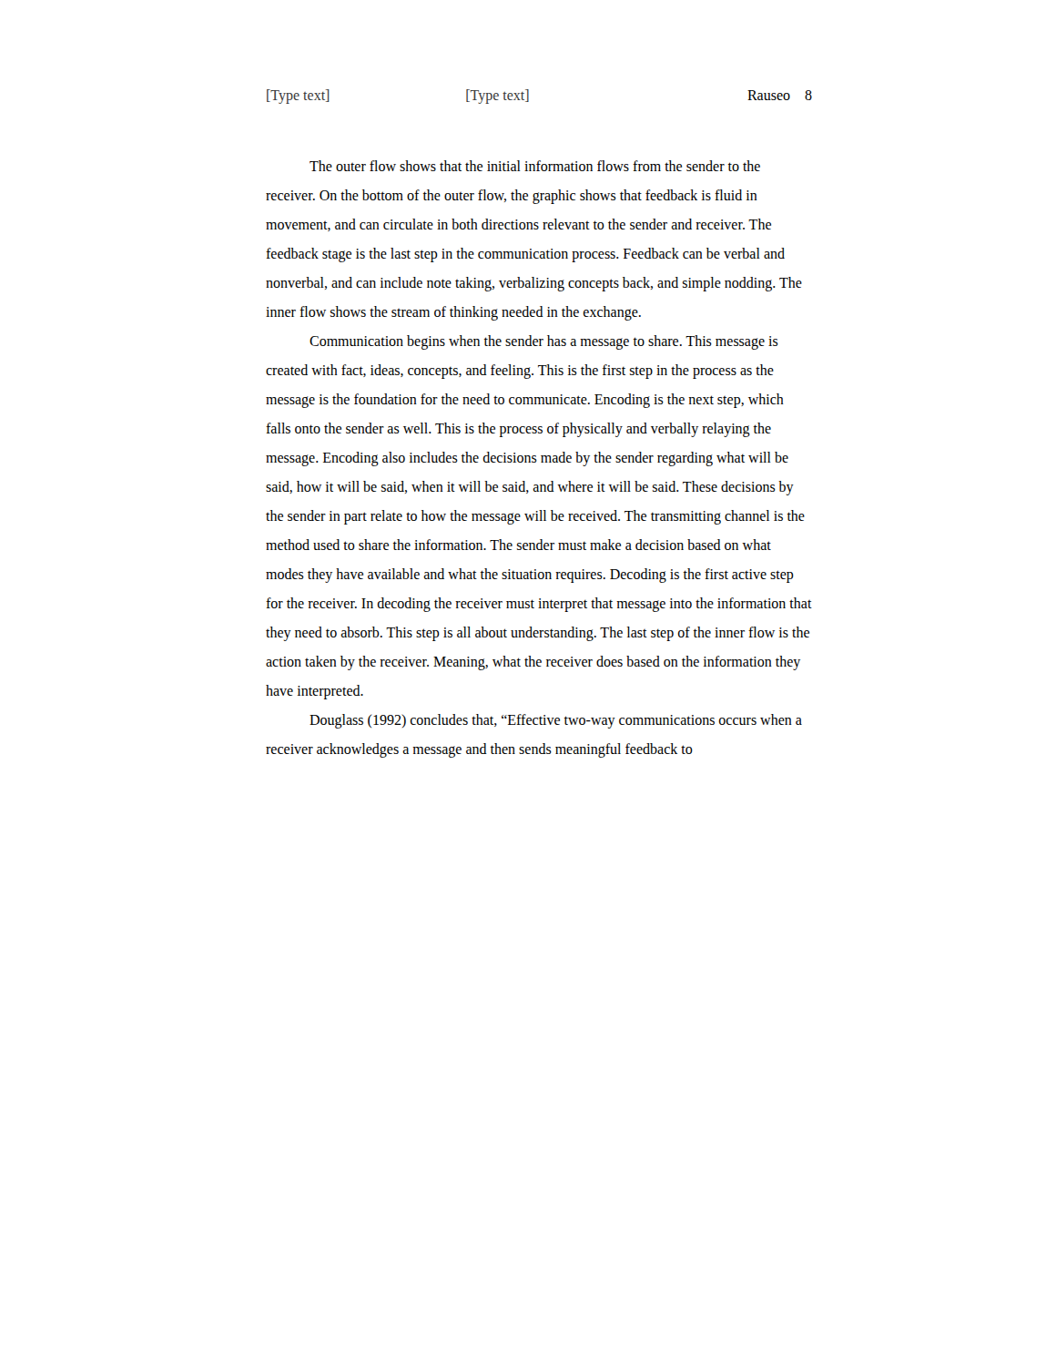[Type text] [Type text] Rauseo 8
The outer flow shows that the initial information flows from the sender to the receiver. On the bottom of the outer flow, the graphic shows that feedback is fluid in movement, and can circulate in both directions relevant to the sender and receiver. The feedback stage is the last step in the communication process. Feedback can be verbal and nonverbal, and can include note taking, verbalizing concepts back, and simple nodding. The inner flow shows the stream of thinking needed in the exchange.
Communication begins when the sender has a message to share. This message is created with fact, ideas, concepts, and feeling. This is the first step in the process as the message is the foundation for the need to communicate. Encoding is the next step, which falls onto the sender as well. This is the process of physically and verbally relaying the message. Encoding also includes the decisions made by the sender regarding what will be said, how it will be said, when it will be said, and where it will be said. These decisions by the sender in part relate to how the message will be received. The transmitting channel is the method used to share the information. The sender must make a decision based on what modes they have available and what the situation requires. Decoding is the first active step for the receiver. In decoding the receiver must interpret that message into the information that they need to absorb. This step is all about understanding. The last step of the inner flow is the action taken by the receiver. Meaning, what the receiver does based on the information they have interpreted.
Douglass (1992) concludes that, “Effective two-way communications occurs when a receiver acknowledges a message and then sends meaningful feedback to